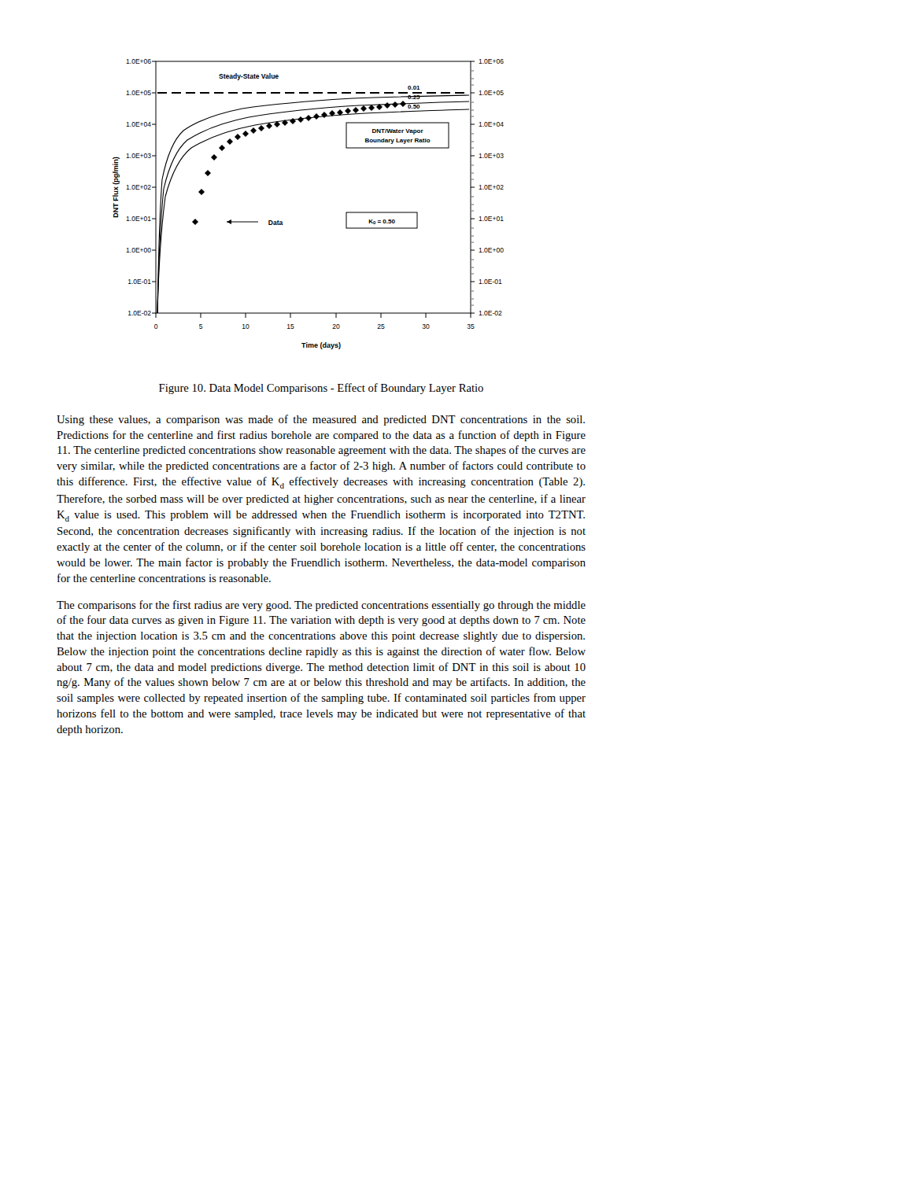1.0E+06 1.0E+05 1.0E+04 1.0E+03 1.0E+02 1.0E+01 1.0E+00 1.0E-01 1.0E-02 1.0E+06 1.0E+05 1.0E+04 1.0E+03 1.0E+02 1.0E+01 1.0E+00 1.0E-01 1.0E-02 0 5 10 15 20 25 30 35 Time (days) DNT Flux (pg/min) Steady-State Value 0.01 0.25 0.50 DNT/Water Vapor Boundary Layer Ratio Kₒ = 0.50 Data
Figure 10. Data Model Comparisons - Effect of Boundary Layer Ratio
Using these values, a comparison was made of the measured and predicted DNT concentrations in the soil. Predictions for the centerline and first radius borehole are compared to the data as a function of depth in Figure 11. The centerline predicted concentrations show reasonable agreement with the data. The shapes of the curves are very similar, while the predicted concentrations are a factor of 2-3 high. A number of factors could contribute to this difference. First, the effective value of Kd effectively decreases with increasing concentration (Table 2). Therefore, the sorbed mass will be over predicted at higher concentrations, such as near the centerline, if a linear Kd value is used. This problem will be addressed when the Fruendlich isotherm is incorporated into T2TNT. Second, the concentration decreases significantly with increasing radius. If the location of the injection is not exactly at the center of the column, or if the center soil borehole location is a little off center, the concentrations would be lower. The main factor is probably the Fruendlich isotherm. Nevertheless, the data-model comparison for the centerline concentrations is reasonable.
The comparisons for the first radius are very good. The predicted concentrations essentially go through the middle of the four data curves as given in Figure 11. The variation with depth is very good at depths down to 7 cm. Note that the injection location is 3.5 cm and the concentrations above this point decrease slightly due to dispersion. Below the injection point the concentrations decline rapidly as this is against the direction of water flow. Below about 7 cm, the data and model predictions diverge. The method detection limit of DNT in this soil is about 10 ng/g. Many of the values shown below 7 cm are at or below this threshold and may be artifacts. In addition, the soil samples were collected by repeated insertion of the sampling tube. If contaminated soil particles from upper horizons fell to the bottom and were sampled, trace levels may be indicated but were not representative of that depth horizon.